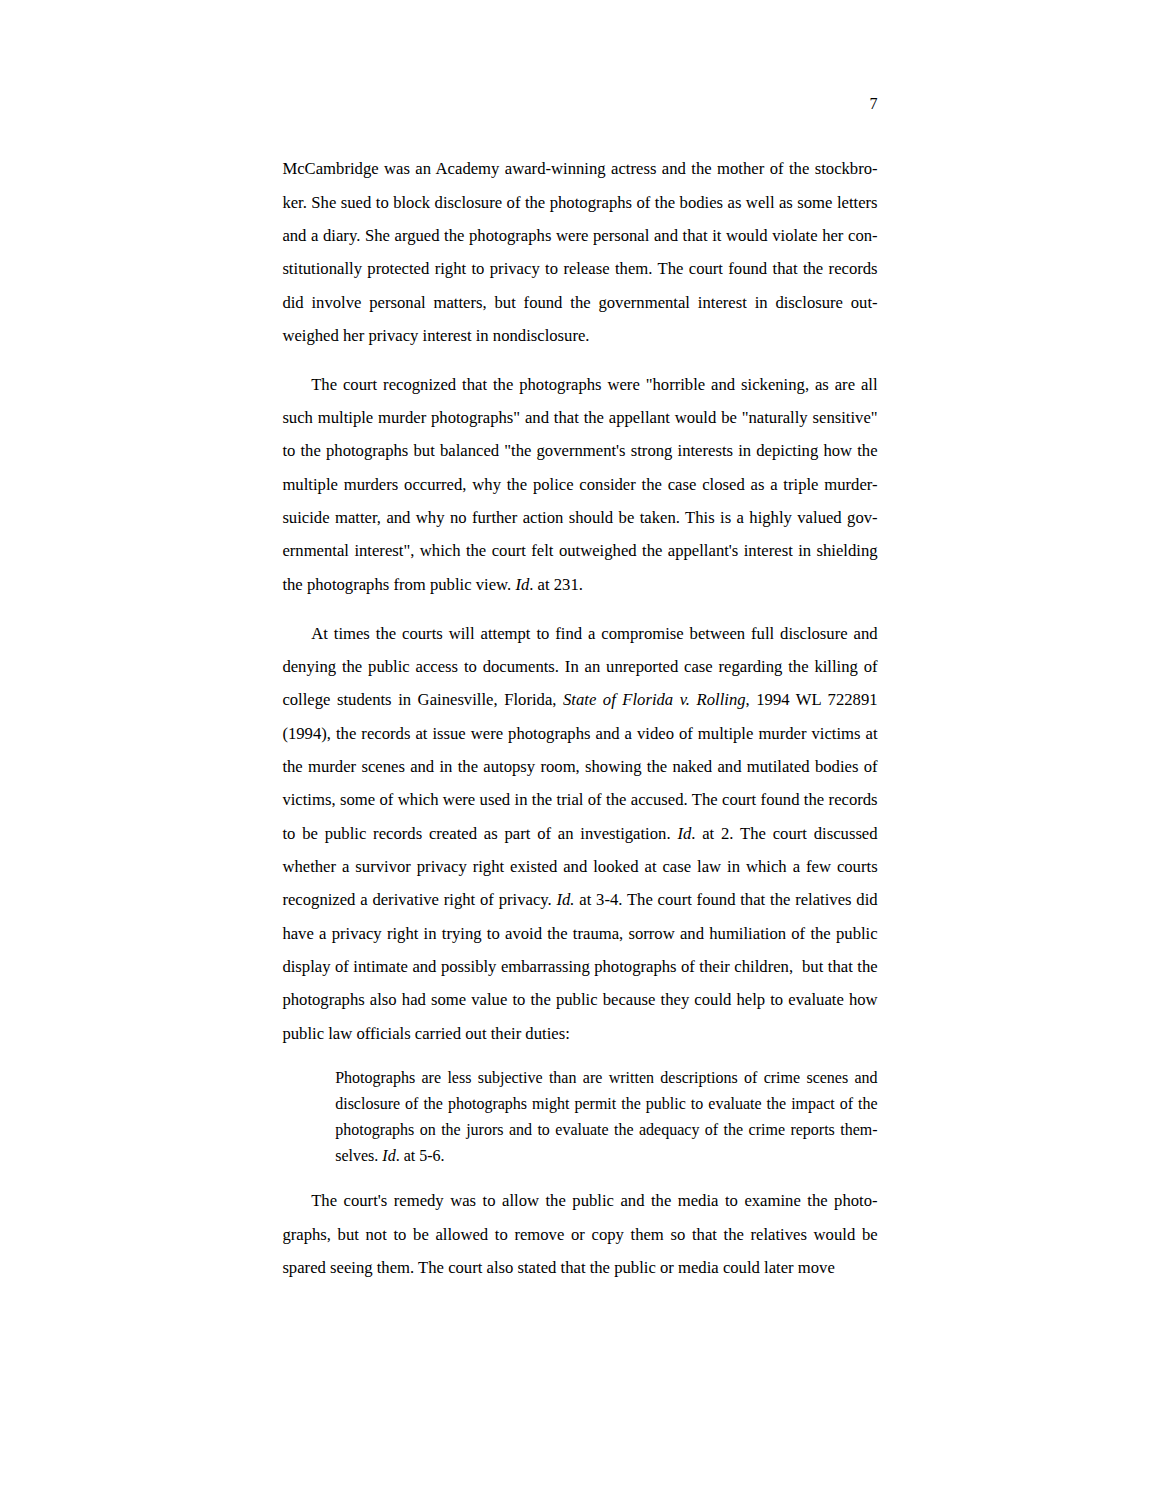7
McCambridge was an Academy award-winning actress and the mother of the stockbroker. She sued to block disclosure of the photographs of the bodies as well as some letters and a diary. She argued the photographs were personal and that it would violate her constitutionally protected right to privacy to release them. The court found that the records did involve personal matters, but found the governmental interest in disclosure outweighed her privacy interest in nondisclosure.
The court recognized that the photographs were "horrible and sickening, as are all such multiple murder photographs" and that the appellant would be "naturally sensitive" to the photographs but balanced "the government's strong interests in depicting how the multiple murders occurred, why the police consider the case closed as a triple murder-suicide matter, and why no further action should be taken. This is a highly valued governmental interest", which the court felt outweighed the appellant's interest in shielding the photographs from public view. Id. at 231.
At times the courts will attempt to find a compromise between full disclosure and denying the public access to documents. In an unreported case regarding the killing of college students in Gainesville, Florida, State of Florida v. Rolling, 1994 WL 722891 (1994), the records at issue were photographs and a video of multiple murder victims at the murder scenes and in the autopsy room, showing the naked and mutilated bodies of victims, some of which were used in the trial of the accused. The court found the records to be public records created as part of an investigation. Id. at 2. The court discussed whether a survivor privacy right existed and looked at case law in which a few courts recognized a derivative right of privacy. Id. at 3-4. The court found that the relatives did have a privacy right in trying to avoid the trauma, sorrow and humiliation of the public display of intimate and possibly embarrassing photographs of their children, but that the photographs also had some value to the public because they could help to evaluate how public law officials carried out their duties:
Photographs are less subjective than are written descriptions of crime scenes and disclosure of the photographs might permit the public to evaluate the impact of the photographs on the jurors and to evaluate the adequacy of the crime reports themselves. Id. at 5-6.
The court's remedy was to allow the public and the media to examine the photographs, but not to be allowed to remove or copy them so that the relatives would be spared seeing them. The court also stated that the public or media could later move